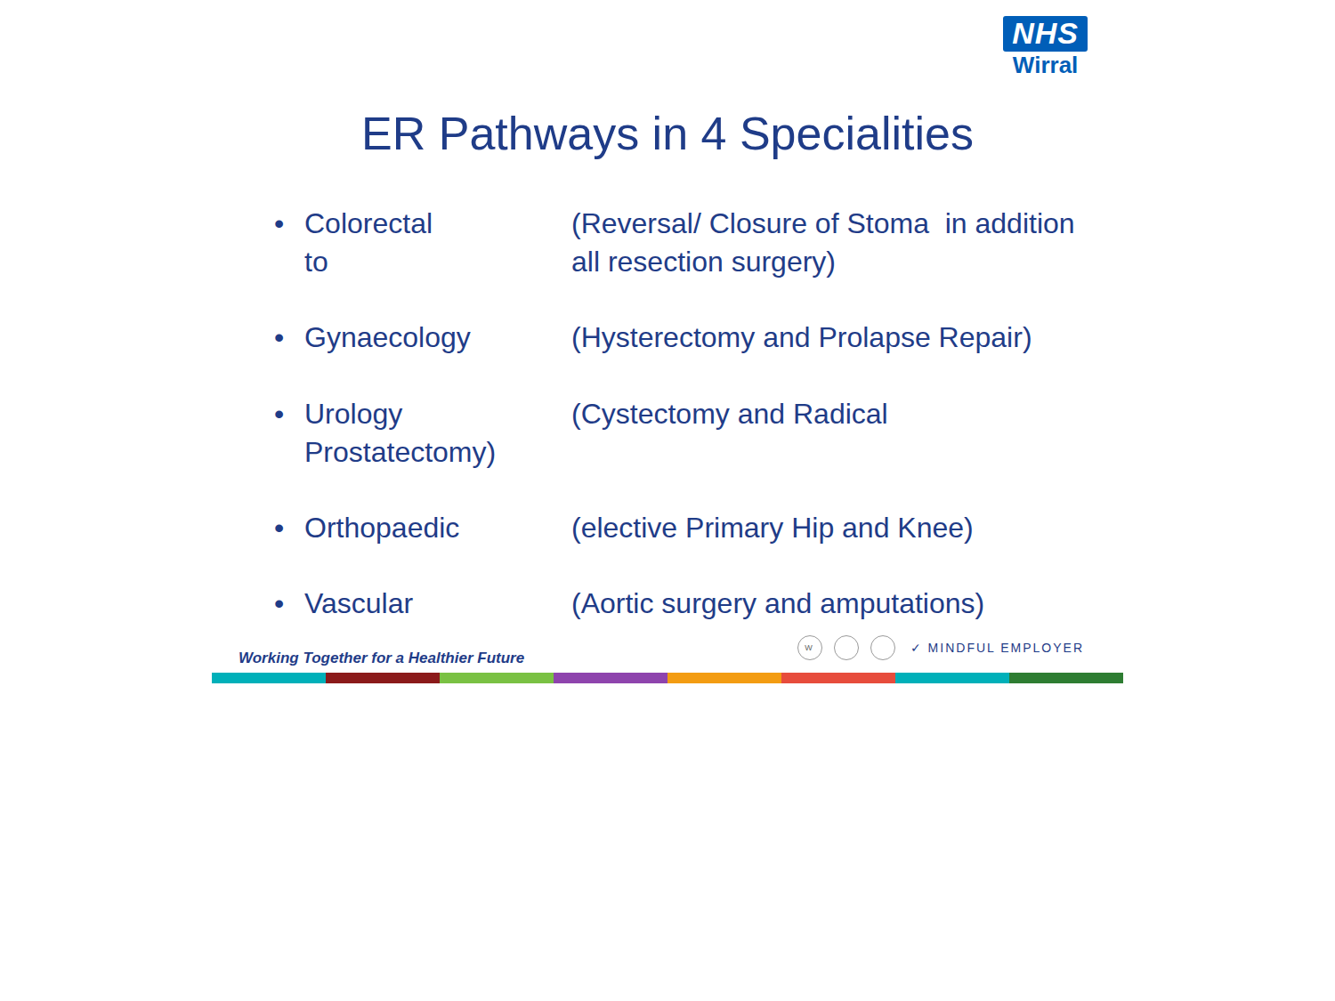NHS
Wirral
ER Pathways in 4 Specialities
Colorectal(Reversal/ Closure of Stoma in addition toall resection surgery)
Gynaecology(Hysterectomy and Prolapse Repair)
Urology(Cystectomy and Radical Prostatectomy)
Orthopaedic(elective Primary Hip and Knee)
Vascular(Aortic surgery and amputations)
Working Together for a Healthier Future
W ✓ MINDFUL EMPLOYER